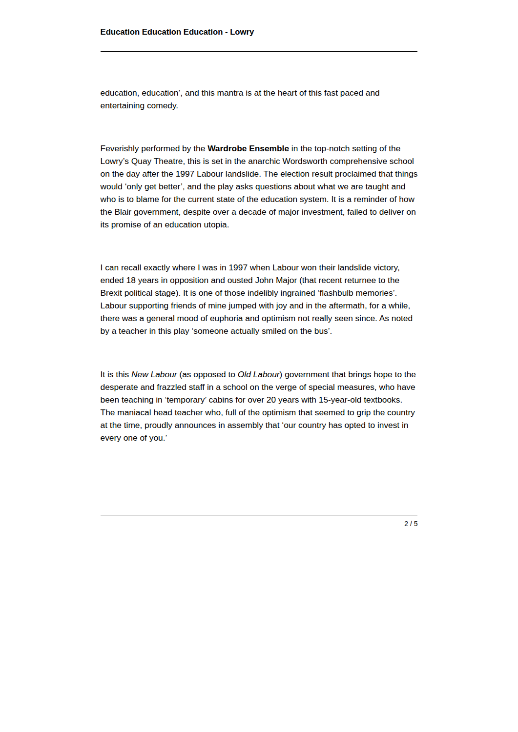Education Education Education - Lowry
education, education’, and this mantra is at the heart of this fast paced and entertaining comedy.
Feverishly performed by the Wardrobe Ensemble in the top-notch setting of the Lowry’s Quay Theatre, this is set in the anarchic Wordsworth comprehensive school on the day after the 1997 Labour landslide. The election result proclaimed that things would ‘only get better’, and the play asks questions about what we are taught and who is to blame for the current state of the education system. It is a reminder of how the Blair government, despite over a decade of major investment, failed to deliver on its promise of an education utopia.
I can recall exactly where I was in 1997 when Labour won their landslide victory, ended 18 years in opposition and ousted John Major (that recent returnee to the Brexit political stage). It is one of those indelibly ingrained ‘flashbulb memories’. Labour supporting friends of mine jumped with joy and in the aftermath, for a while, there was a general mood of euphoria and optimism not really seen since. As noted by a teacher in this play ‘someone actually smiled on the bus’.
It is this New Labour (as opposed to Old Labour) government that brings hope to the desperate and frazzled staff in a school on the verge of special measures, who have been teaching in ‘temporary’ cabins for over 20 years with 15-year-old textbooks. The maniacal head teacher who, full of the optimism that seemed to grip the country at the time, proudly announces in assembly that ‘our country has opted to invest in every one of you.’
2 / 5